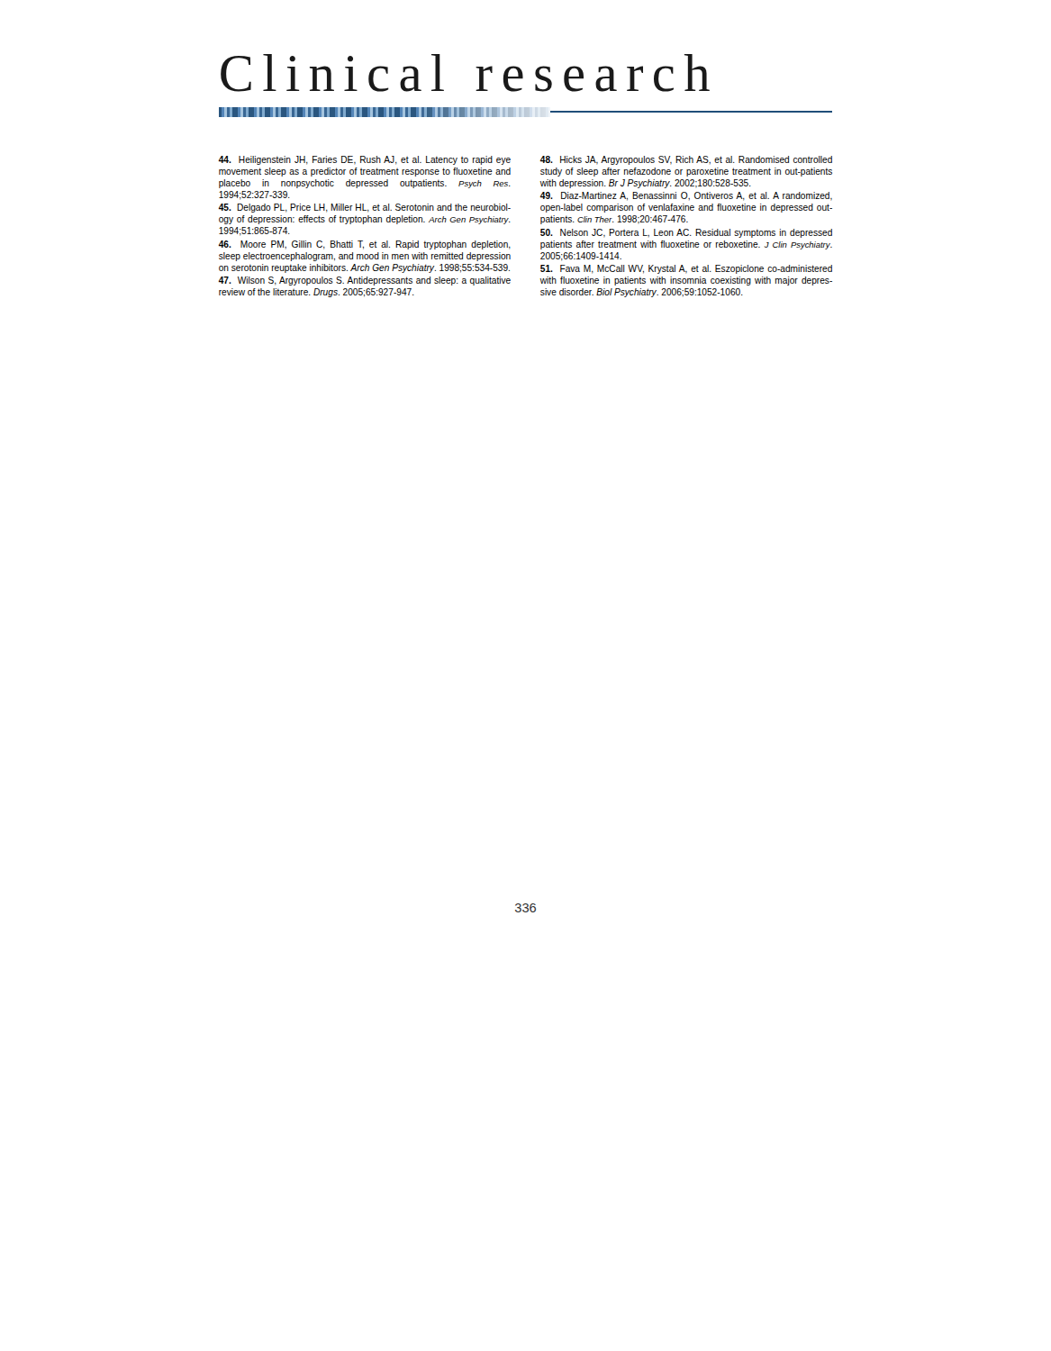Clinical research
44. Heiligenstein JH, Faries DE, Rush AJ, et al. Latency to rapid eye movement sleep as a predictor of treatment response to fluoxetine and placebo in nonpsychotic depressed outpatients. Psych Res. 1994;52:327-339.
45. Delgado PL, Price LH, Miller HL, et al. Serotonin and the neurobiology of depression: effects of tryptophan depletion. Arch Gen Psychiatry. 1994;51:865-874.
46. Moore PM, Gillin C, Bhatti T, et al. Rapid tryptophan depletion, sleep electroencephalogram, and mood in men with remitted depression on serotonin reuptake inhibitors. Arch Gen Psychiatry. 1998;55:534-539.
47. Wilson S, Argyropoulos S. Antidepressants and sleep: a qualitative review of the literature. Drugs. 2005;65:927-947.
48. Hicks JA, Argyropoulos SV, Rich AS, et al. Randomised controlled study of sleep after nefazodone or paroxetine treatment in out-patients with depression. Br J Psychiatry. 2002;180:528-535.
49. Diaz-Martinez A, Benassinni O, Ontiveros A, et al. A randomized, open-label comparison of venlafaxine and fluoxetine in depressed outpatients. Clin Ther. 1998;20:467-476.
50. Nelson JC, Portera L, Leon AC. Residual symptoms in depressed patients after treatment with fluoxetine or reboxetine. J Clin Psychiatry. 2005;66:1409-1414.
51. Fava M, McCall WV, Krystal A, et al. Eszopiclone co-administered with fluoxetine in patients with insomnia coexisting with major depressive disorder. Biol Psychiatry. 2006;59:1052-1060.
336